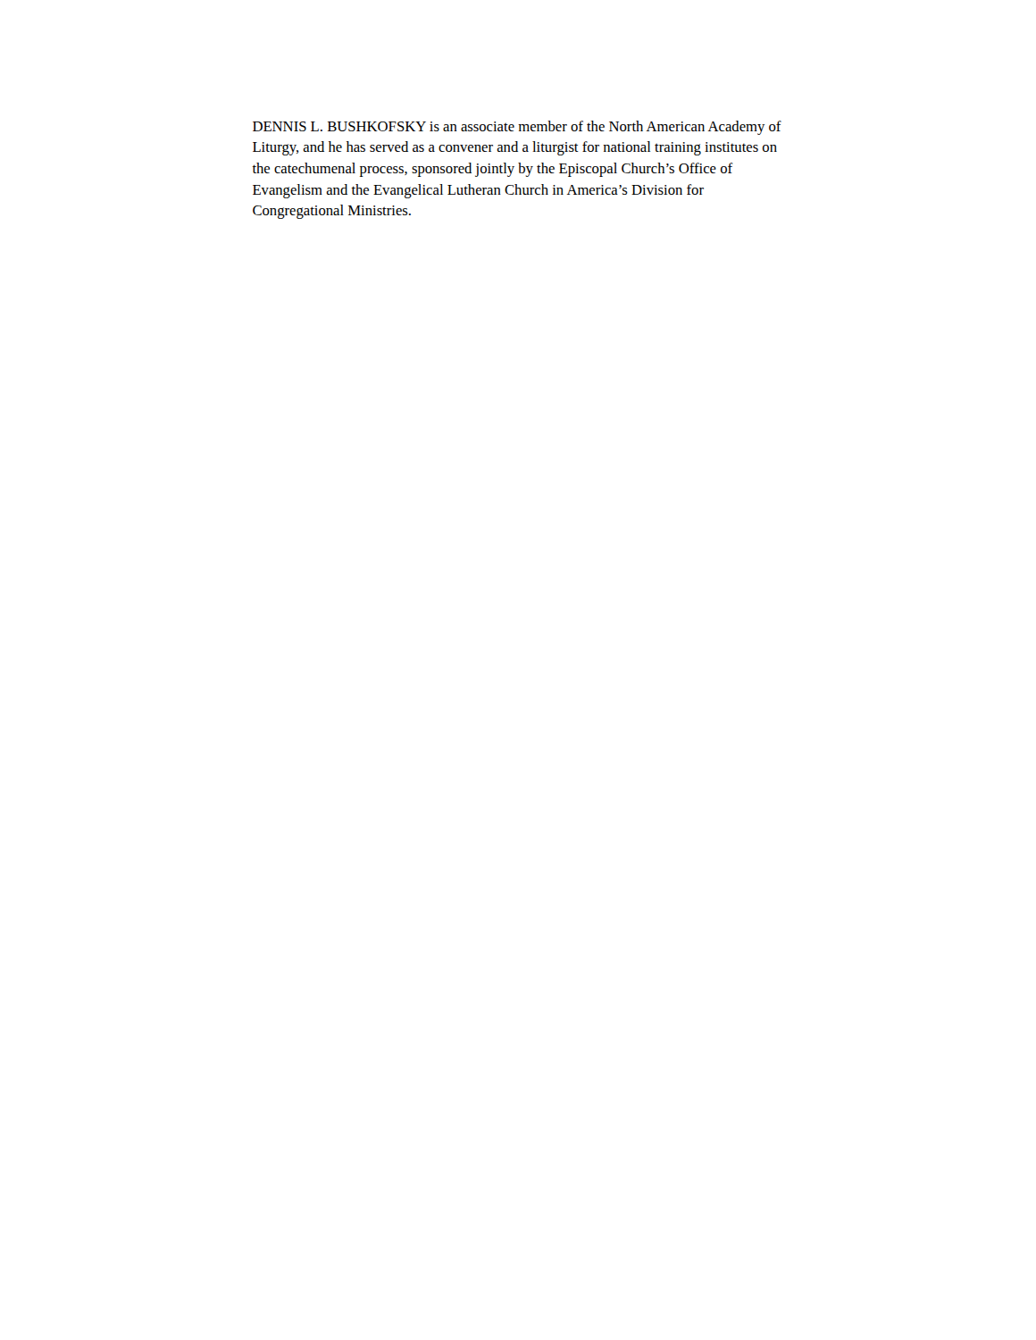DENNIS L. BUSHKOFSKY is an associate member of the North American Academy of Liturgy, and he has served as a convener and a liturgist for national training institutes on the catechumenal process, sponsored jointly by the Episcopal Church’s Office of Evangelism and the Evangelical Lutheran Church in America’s Division for Congregational Ministries.